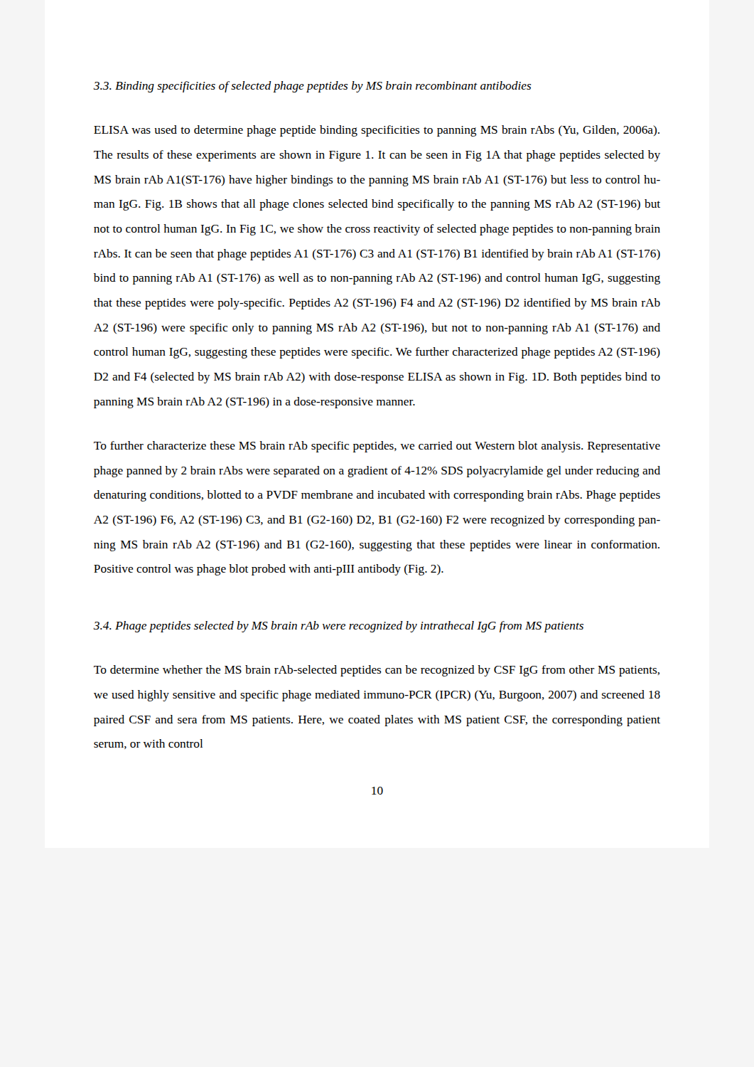3.3. Binding specificities of selected phage peptides by MS brain recombinant antibodies
ELISA was used to determine phage peptide binding specificities to panning MS brain rAbs (Yu, Gilden, 2006a). The results of these experiments are shown in Figure 1. It can be seen in Fig 1A that phage peptides selected by MS brain rAb A1(ST-176) have higher bindings to the panning MS brain rAb A1 (ST-176) but less to control human IgG. Fig. 1B shows that all phage clones selected bind specifically to the panning MS rAb A2 (ST-196) but not to control human IgG. In Fig 1C, we show the cross reactivity of selected phage peptides to non-panning brain rAbs. It can be seen that phage peptides A1 (ST-176) C3 and A1 (ST-176) B1 identified by brain rAb A1 (ST-176) bind to panning rAb A1 (ST-176) as well as to non-panning rAb A2 (ST-196) and control human IgG, suggesting that these peptides were poly-specific. Peptides A2 (ST-196) F4 and A2 (ST-196) D2 identified by MS brain rAb A2 (ST-196) were specific only to panning MS rAb A2 (ST-196), but not to non-panning rAb A1 (ST-176) and control human IgG, suggesting these peptides were specific. We further characterized phage peptides A2 (ST-196) D2 and F4 (selected by MS brain rAb A2) with dose-response ELISA as shown in Fig. 1D. Both peptides bind to panning MS brain rAb A2 (ST-196) in a dose-responsive manner.
To further characterize these MS brain rAb specific peptides, we carried out Western blot analysis. Representative phage panned by 2 brain rAbs were separated on a gradient of 4-12% SDS polyacrylamide gel under reducing and denaturing conditions, blotted to a PVDF membrane and incubated with corresponding brain rAbs. Phage peptides A2 (ST-196) F6, A2 (ST-196) C3, and B1 (G2-160) D2, B1 (G2-160) F2 were recognized by corresponding panning MS brain rAb A2 (ST-196) and B1 (G2-160), suggesting that these peptides were linear in conformation. Positive control was phage blot probed with anti-pIII antibody (Fig. 2).
3.4. Phage peptides selected by MS brain rAb were recognized by intrathecal IgG from MS patients
To determine whether the MS brain rAb-selected peptides can be recognized by CSF IgG from other MS patients, we used highly sensitive and specific phage mediated immuno-PCR (IPCR) (Yu, Burgoon, 2007) and screened 18 paired CSF and sera from MS patients. Here, we coated plates with MS patient CSF, the corresponding patient serum, or with control
10